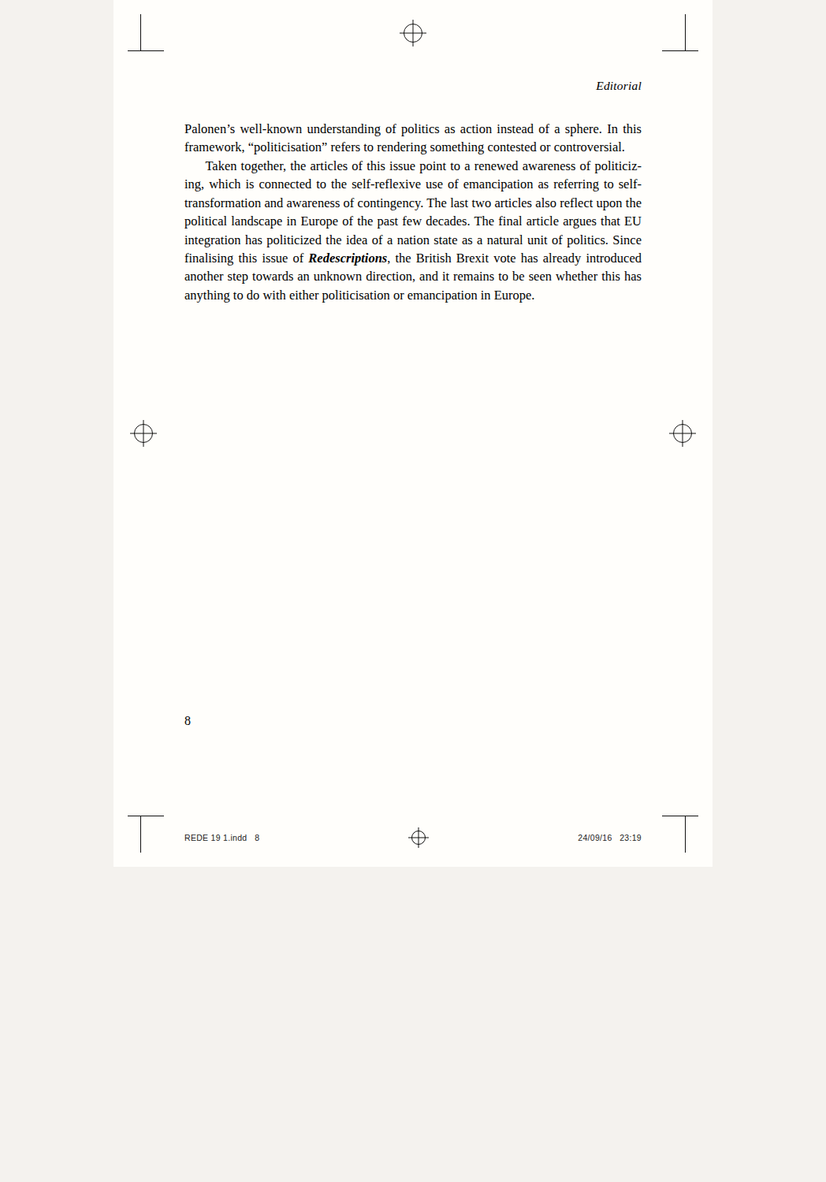Editorial
Palonen’s well-known understanding of politics as action instead of a sphere. In this framework, “politicisation” refers to rendering something contested or controversial.
Taken together, the articles of this issue point to a renewed awareness of politicizing, which is connected to the self-reflexive use of emancipation as referring to self-transformation and awareness of contingency. The last two articles also reflect upon the political landscape in Europe of the past few decades. The final article argues that EU integration has politicized the idea of a nation state as a natural unit of politics. Since finalising this issue of Redescriptions, the British Brexit vote has already introduced another step towards an unknown direction, and it remains to be seen whether this has anything to do with either politicisation or emancipation in Europe.
8
REDE 19 1.indd 8
24/09/16 23:19